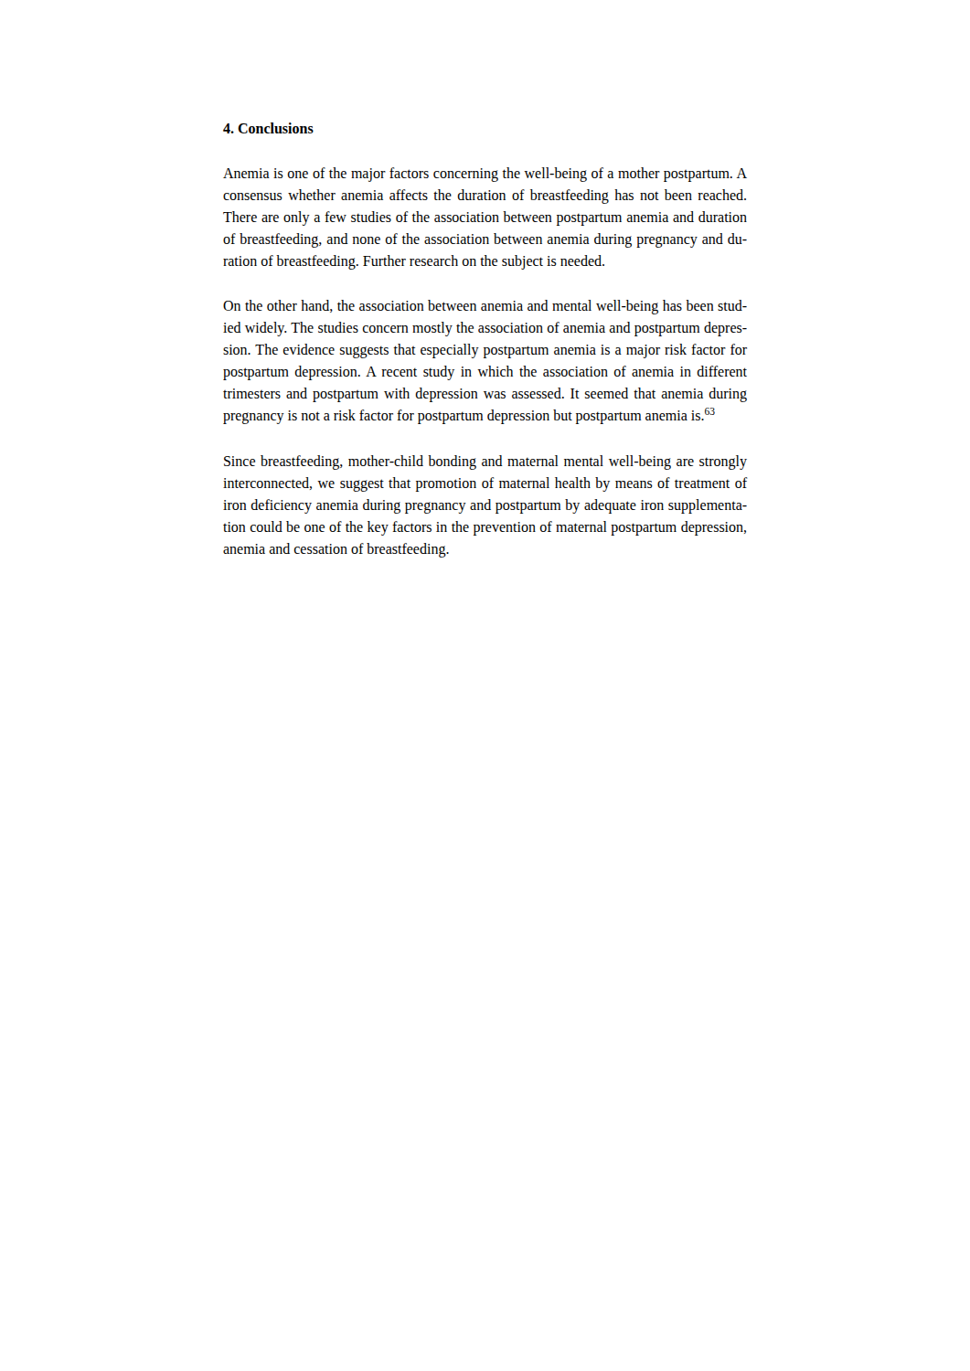4. Conclusions
Anemia is one of the major factors concerning the well-being of a mother postpartum. A consensus whether anemia affects the duration of breastfeeding has not been reached. There are only a few studies of the association between postpartum anemia and duration of breastfeeding, and none of the association between anemia during pregnancy and duration of breastfeeding. Further research on the subject is needed.
On the other hand, the association between anemia and mental well-being has been studied widely. The studies concern mostly the association of anemia and postpartum depression. The evidence suggests that especially postpartum anemia is a major risk factor for postpartum depression. A recent study in which the association of anemia in different trimesters and postpartum with depression was assessed. It seemed that anemia during pregnancy is not a risk factor for postpartum depression but postpartum anemia is.63
Since breastfeeding, mother-child bonding and maternal mental well-being are strongly interconnected, we suggest that promotion of maternal health by means of treatment of iron deficiency anemia during pregnancy and postpartum by adequate iron supplementation could be one of the key factors in the prevention of maternal postpartum depression, anemia and cessation of breastfeeding.